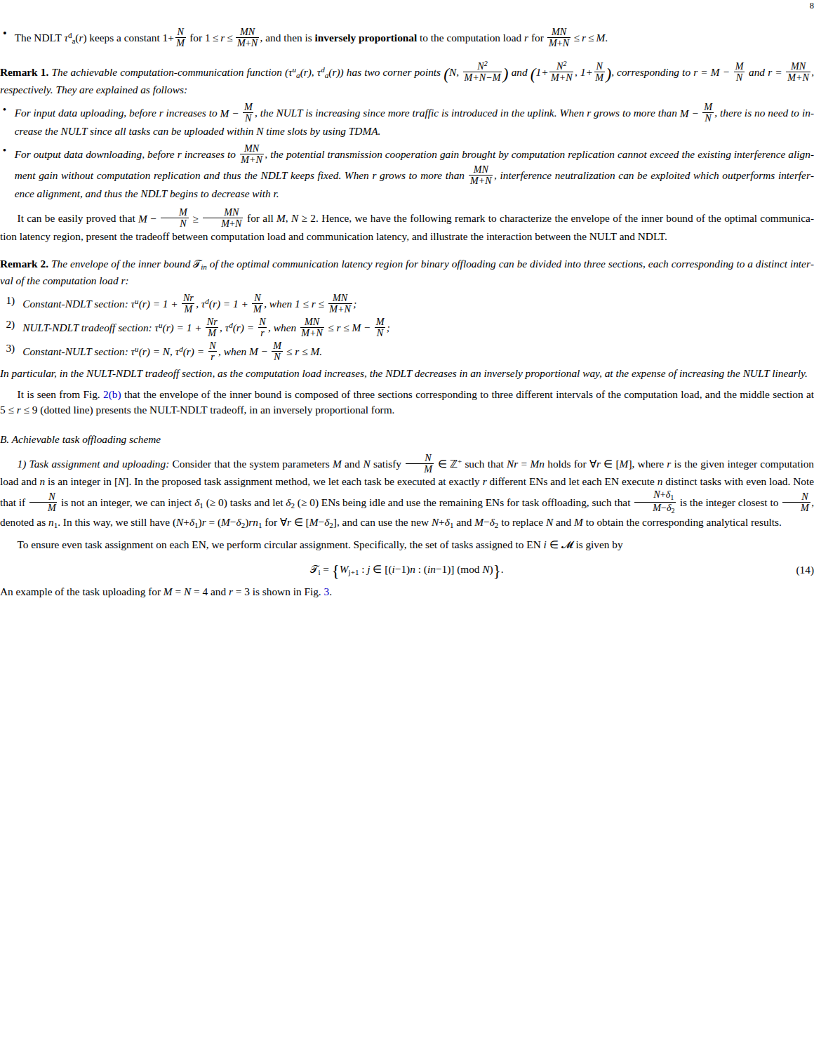8
The NDLT τda(r) keeps a constant 1+NM for 1 ≤ r ≤ MN M+N, and then is inversely proportional to the computation load r for MN M+N ≤ r ≤ M.
Remark 1. The achievable computation-communication function (τua(r), τda(r)) has two corner points (N, N 2 M+N−M) and (1+N 2 M+N, 1+NM), corresponding to r = M − MN and r = MN M+N, respectively. They are explained as follows:
For input data uploading, before r increases to M − MN, the NULT is increasing since more traffic is introduced in the uplink. When r grows to more than M − MN, there is no need to increase the NULT since all tasks can be uploaded within N time slots by using TDMA.
For output data downloading, before r increases to MN M+N, the potential transmission cooperation gain brought by computation replication cannot exceed the existing interference alignment gain without computation replication and thus the NDLT keeps fixed. When r grows to more than MN M+N, interference neutralization can be exploited which outperforms interference alignment, and thus the NDLT begins to decrease with r.
It can be easily proved that M − MN ≥ MN M+N for all M, N ≥ 2. Hence, we have the following remark to characterize the envelope of the inner bound of the optimal communication latency region, present the tradeoff between computation load and communication latency, and illustrate the interaction between the NULT and NDLT.
Remark 2. The envelope of the inner bound 𝒯in of the optimal communication latency region for binary offloading can be divided into three sections, each corresponding to a distinct interval of the computation load r:
Constant-NDLT section: τu(r) = 1 + Nr M, τd(r) = 1 + NM, when 1 ≤ r ≤ MN M+N;
NULT-NDLT tradeoff section: τu(r) = 1 + Nr M, τd(r) = Nr, when MN M+N ≤ r ≤ M − MN;
Constant-NULT section: τu(r) = N, τd(r) = Nr, when M − MN ≤ r ≤ M.
In particular, in the NULT-NDLT tradeoff section, as the computation load increases, the NDLT decreases in an inversely proportional way, at the expense of increasing the NULT linearly.
It is seen from Fig. 2(b) that the envelope of the inner bound is composed of three sections corresponding to three different intervals of the computation load, and the middle section at 5 ≤ r ≤ 9 (dotted line) presents the NULT-NDLT tradeoff, in an inversely proportional form.
B. Achievable task offloading scheme
1) Task assignment and uploading: Consider that the system parameters M and N satisfy NM ∈ ℤ+ such that Nr = Mn holds for ∀r ∈ [M], where r is the given integer computation load and n is an integer in [N]. In the proposed task assignment method, we let each task be executed at exactly r different ENs and let each EN execute n distinct tasks with even load. Note that if NM is not an integer, we can inject δ 1 (≥ 0) tasks and let δ 2 (≥ 0) ENs being idle and use the remaining ENs for task offloading, such that N+δ 1 M−δ 2 is the integer closest to NM, denoted as n 1. In this way, we still have (N+δ 1)r = (M−δ 2)rn 1 for ∀r ∈ [M−δ 2], and can use the new N+δ 1 and M−δ 2 to replace N and M to obtain the corresponding analytical results.
To ensure even task assignment on each EN, we perform circular assignment. Specifically, the set of tasks assigned to EN i ∈ 𝓜 is given by
𝒯i = {Wj+1 : j ∈ [(i−1)n : (in−1)] (mod N)}. (14)
An example of the task uploading for M = N = 4 and r = 3 is shown in Fig. 3.